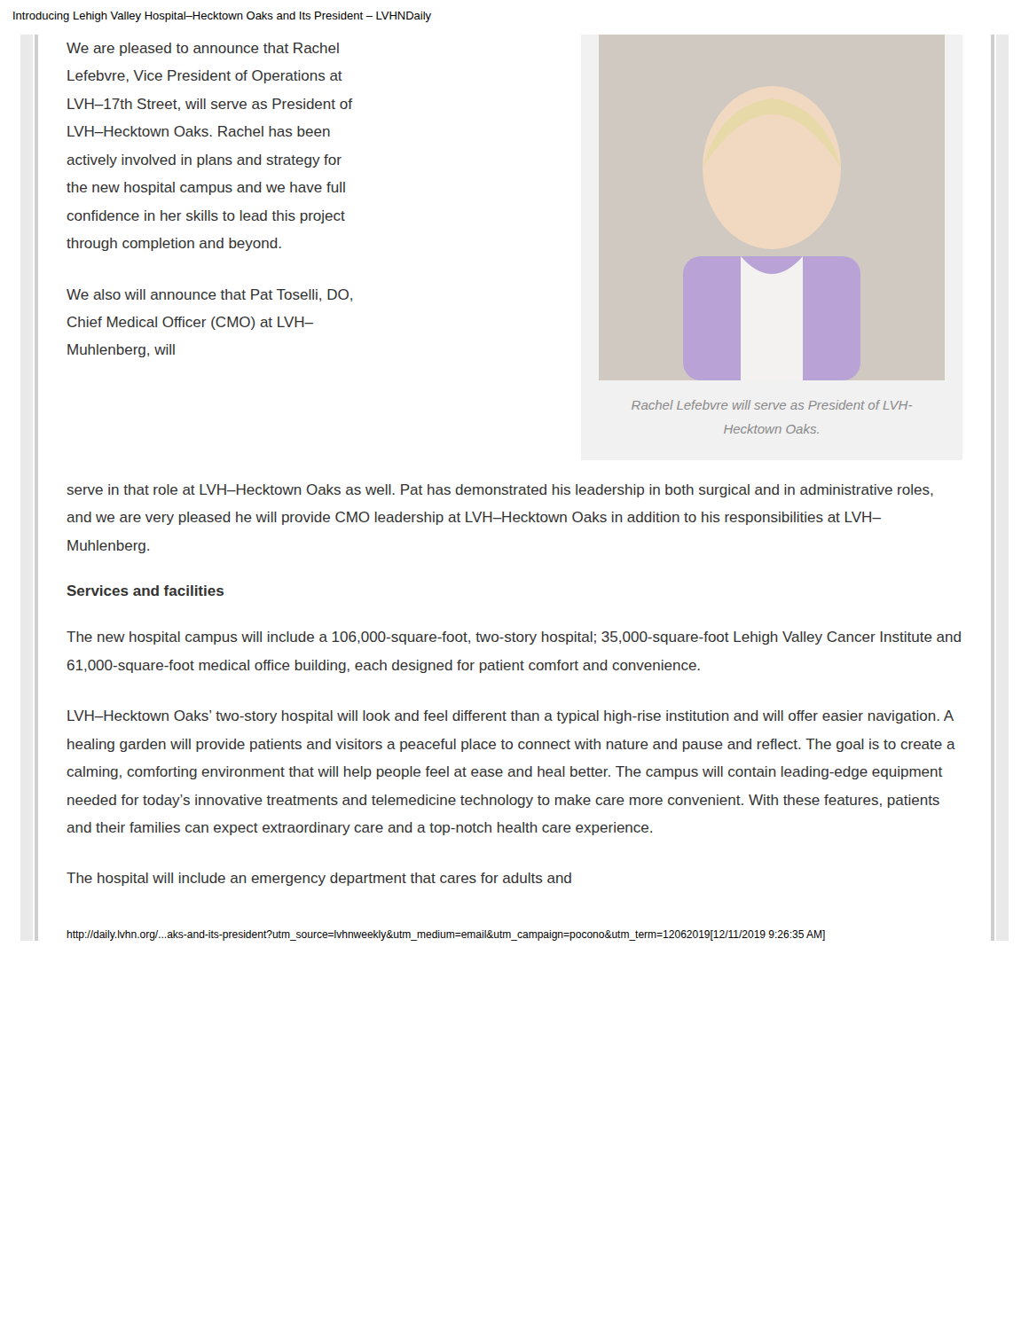Introducing Lehigh Valley Hospital–Hecktown Oaks and Its President – LVHNDaily
Rachel Lefebvre will serve as President of LVH-Hecktown Oaks.
We are pleased to announce that Rachel Lefebvre, Vice President of Operations at LVH–17th Street, will serve as President of LVH–Hecktown Oaks. Rachel has been actively involved in plans and strategy for the new hospital campus and we have full confidence in her skills to lead this project through completion and beyond.
We also will announce that Pat Toselli, DO, Chief Medical Officer (CMO) at LVH–Muhlenberg, will
serve in that role at LVH–Hecktown Oaks as well. Pat has demonstrated his leadership in both surgical and in administrative roles, and we are very pleased he will provide CMO leadership at LVH–Hecktown Oaks in addition to his responsibilities at LVH–Muhlenberg.
Services and facilities
The new hospital campus will include a 106,000-square-foot, two-story hospital; 35,000-square-foot Lehigh Valley Cancer Institute and 61,000-square-foot medical office building, each designed for patient comfort and convenience.
LVH–Hecktown Oaks’ two-story hospital will look and feel different than a typical high-rise institution and will offer easier navigation. A healing garden will provide patients and visitors a peaceful place to connect with nature and pause and reflect. The goal is to create a calming, comforting environment that will help people feel at ease and heal better. The campus will contain leading-edge equipment needed for today’s innovative treatments and telemedicine technology to make care more convenient. With these features, patients and their families can expect extraordinary care and a top-notch health care experience.
The hospital will include an emergency department that cares for adults and
http://daily.lvhn.org/...aks-and-its-president?utm_source=lvhnweekly&utm_medium=email&utm_campaign=pocono&utm_term=12062019[12/11/2019 9:26:35 AM]